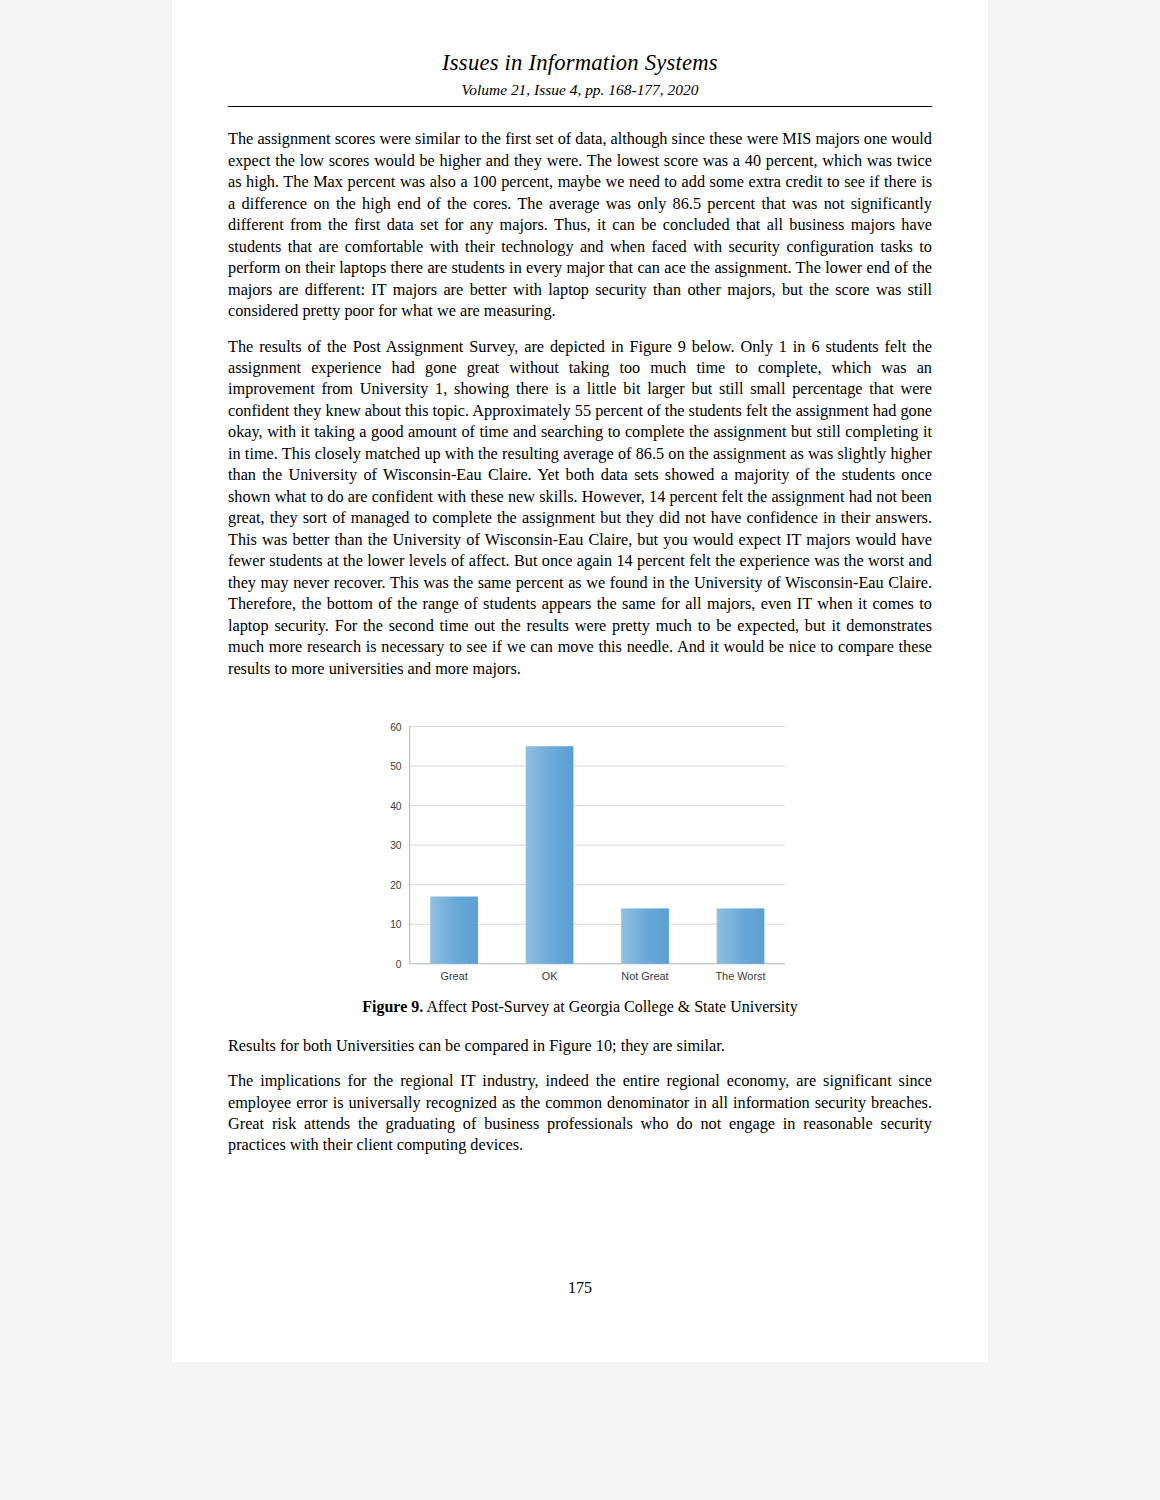Issues in Information Systems
Volume 21, Issue 4, pp. 168-177, 2020
The assignment scores were similar to the first set of data, although since these were MIS majors one would expect the low scores would be higher and they were. The lowest score was a 40 percent, which was twice as high. The Max percent was also a 100 percent, maybe we need to add some extra credit to see if there is a difference on the high end of the cores. The average was only 86.5 percent that was not significantly different from the first data set for any majors. Thus, it can be concluded that all business majors have students that are comfortable with their technology and when faced with security configuration tasks to perform on their laptops there are students in every major that can ace the assignment. The lower end of the majors are different: IT majors are better with laptop security than other majors, but the score was still considered pretty poor for what we are measuring.
The results of the Post Assignment Survey, are depicted in Figure 9 below. Only 1 in 6 students felt the assignment experience had gone great without taking too much time to complete, which was an improvement from University 1, showing there is a little bit larger but still small percentage that were confident they knew about this topic. Approximately 55 percent of the students felt the assignment had gone okay, with it taking a good amount of time and searching to complete the assignment but still completing it in time. This closely matched up with the resulting average of 86.5 on the assignment as was slightly higher than the University of Wisconsin-Eau Claire. Yet both data sets showed a majority of the students once shown what to do are confident with these new skills. However, 14 percent felt the assignment had not been great, they sort of managed to complete the assignment but they did not have confidence in their answers. This was better than the University of Wisconsin-Eau Claire, but you would expect IT majors would have fewer students at the lower levels of affect. But once again 14 percent felt the experience was the worst and they may never recover. This was the same percent as we found in the University of Wisconsin-Eau Claire. Therefore, the bottom of the range of students appears the same for all majors, even IT when it comes to laptop security. For the second time out the results were pretty much to be expected, but it demonstrates much more research is necessary to see if we can move this needle. And it would be nice to compare these results to more universities and more majors.
60 50 40 30 20 10 0 Great OK Not Great The Worst
Figure 9. Affect Post-Survey at Georgia College & State University
Results for both Universities can be compared in Figure 10; they are similar.
The implications for the regional IT industry, indeed the entire regional economy, are significant since employee error is universally recognized as the common denominator in all information security breaches. Great risk attends the graduating of business professionals who do not engage in reasonable security practices with their client computing devices.
175